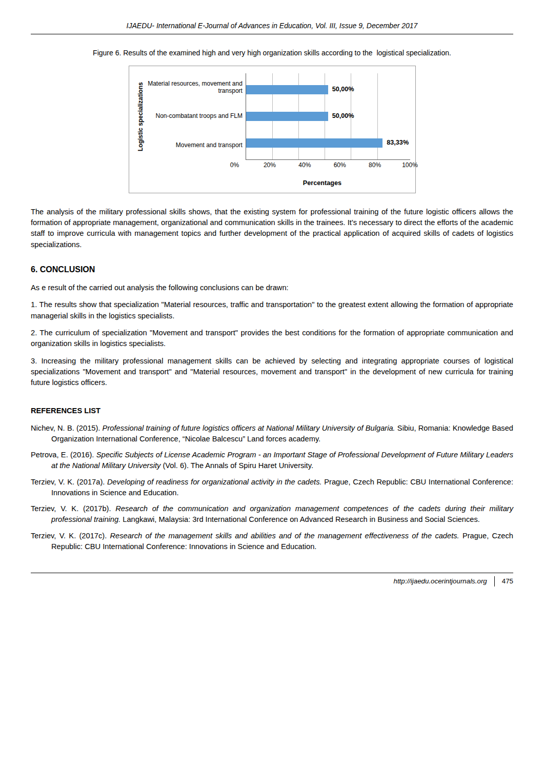IJAEDU- International E-Journal of Advances in Education, Vol. III, Issue 9, December 2017
Figure 6. Results of the examined high and very high organization skills according to the logistical specialization.
Logistic specializations
Material resources, movement and transport
Non-combatant troops and FLM
Movement and transport
50,00%
50,00%
83,33%
0% 20% 40% 60% 80% 100%
Percentages
The analysis of the military professional skills shows, that the existing system for professional training of the future logistic officers allows the formation of appropriate management, organizational and communication skills in the trainees. It’s necessary to direct the efforts of the academic staff to improve curricula with management topics and further development of the practical application of acquired skills of cadets of logistics specializations.
6. CONCLUSION
As e result of the carried out analysis the following conclusions can be drawn:
1. The results show that specialization "Material resources, traffic and transportation" to the greatest extent allowing the formation of appropriate managerial skills in the logistics specialists.
2. The curriculum of specialization "Movement and transport" provides the best conditions for the formation of appropriate communication and organization skills in logistics specialists.
3. Increasing the military professional management skills can be achieved by selecting and integrating appropriate courses of logistical specializations "Movement and transport" and "Material resources, movement and transport" in the development of new curricula for training future logistics officers.
REFERENCES LIST
Nichev, N. B. (2015). Professional training of future logistics officers at National Military University of Bulgaria. Sibiu, Romania: Knowledge Based Organization International Conference, “Nicolae Balcescu” Land forces academy.
Petrova, E. (2016). Specific Subjects of License Academic Program - an Important Stage of Professional Development of Future Military Leaders at the National Military University (Vol. 6). The Annals of Spiru Haret University.
Terziev, V. K. (2017a). Developing of readiness for organizational activity in the cadets. Prague, Czech Republic: CBU International Conference: Innovations in Science and Education.
Terziev, V. K. (2017b). Research of the communication and organization management competences of the cadets during their military professional training. Langkawi, Malaysia: 3rd International Conference on Advanced Research in Business and Social Sciences.
Terziev, V. K. (2017c). Research of the management skills and abilities and of the management effectiveness of the cadets. Prague, Czech Republic: CBU International Conference: Innovations in Science and Education.
http://ijaedu.ocerintjournals.org 475